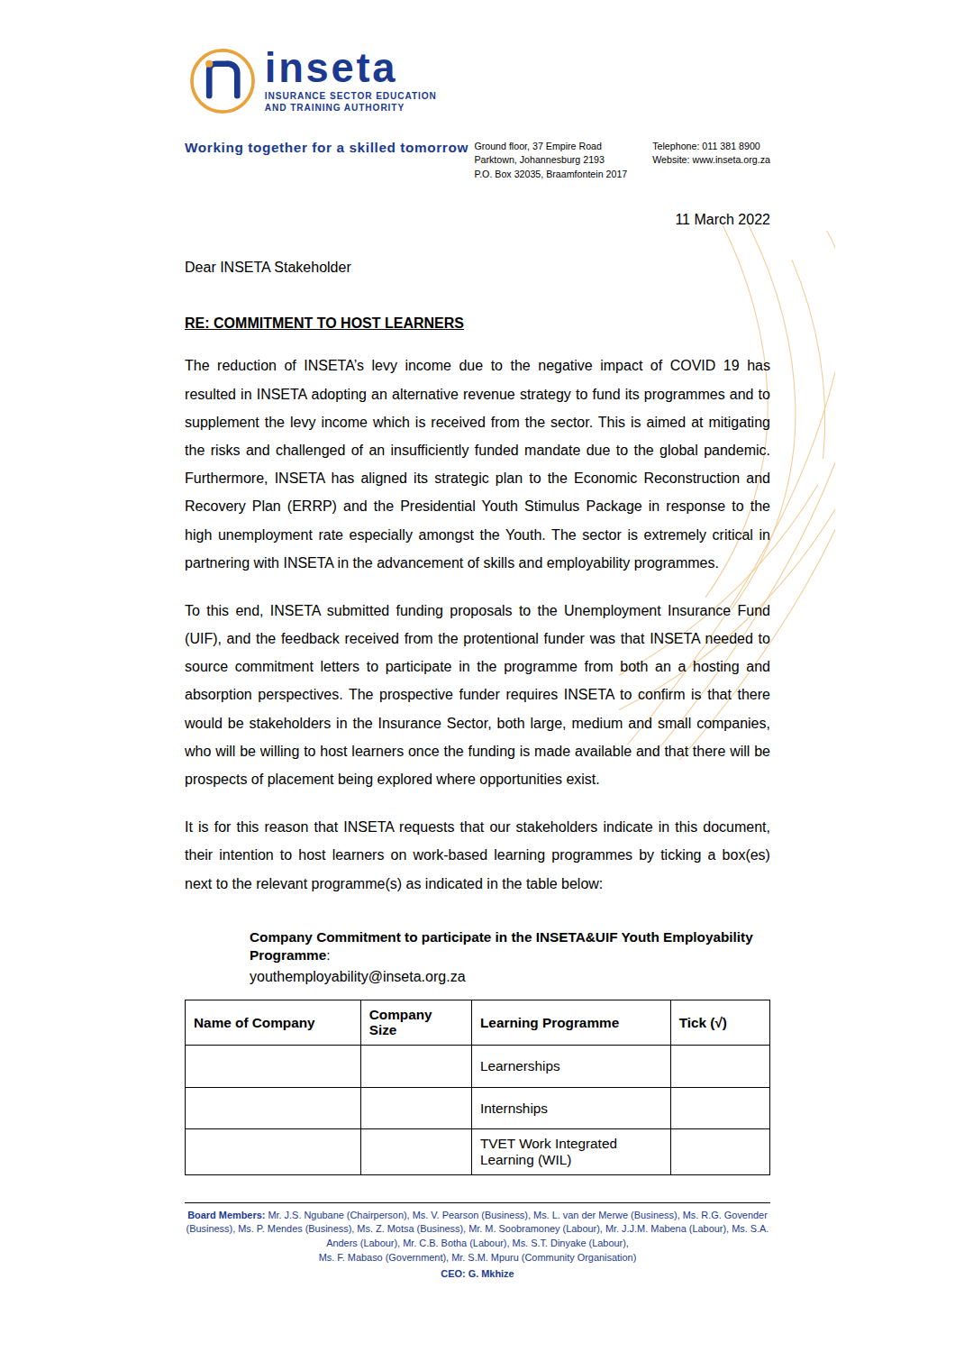inseta
INSURANCE SECTOR EDUCATION
AND TRAINING AUTHORITY
Working together for a skilled tomorrow
Ground floor, 37 Empire Road
Parktown, Johannesburg 2193
P.O. Box 32035, Braamfontein 2017
Telephone: 011 381 8900
Website: www.inseta.org.za
11 March 2022
Dear INSETA Stakeholder
RE: COMMITMENT TO HOST LEARNERS
The reduction of INSETA’s levy income due to the negative impact of COVID 19 has resulted in INSETA adopting an alternative revenue strategy to fund its programmes and to supplement the levy income which is received from the sector. This is aimed at mitigating the risks and challenged of an insufficiently funded mandate due to the global pandemic. Furthermore, INSETA has aligned its strategic plan to the Economic Reconstruction and Recovery Plan (ERRP) and the Presidential Youth Stimulus Package in response to the high unemployment rate especially amongst the Youth. The sector is extremely critical in partnering with INSETA in the advancement of skills and employability programmes.
To this end, INSETA submitted funding proposals to the Unemployment Insurance Fund (UIF), and the feedback received from the protentional funder was that INSETA needed to source commitment letters to participate in the programme from both an a hosting and absorption perspectives. The prospective funder requires INSETA to confirm is that there would be stakeholders in the Insurance Sector, both large, medium and small companies, who will be willing to host learners once the funding is made available and that there will be prospects of placement being explored where opportunities exist.
It is for this reason that INSETA requests that our stakeholders indicate in this document, their intention to host learners on work-based learning programmes by ticking a box(es) next to the relevant programme(s) as indicated in the table below:
Company Commitment to participate in the INSETA&UIF Youth Employability Programme: youthemployability@inseta.org.za
| Name of Company | Company Size | Learning Programme | Tick (√) |
| --- | --- | --- | --- |
| | | Learnerships | |
| | | Internships | |
| | | TVET Work Integrated Learning (WIL) | |
Board Members: Mr. J.S. Ngubane (Chairperson), Ms. V. Pearson (Business), Ms. L. van der Merwe (Business), Ms. R.G. Govender (Business), Ms. P. Mendes (Business), Ms. Z. Motsa (Business), Mr. M. Soobramoney (Labour), Mr. J.J.M. Mabena (Labour), Ms. S.A. Anders (Labour), Mr. C.B. Botha (Labour), Ms. S.T. Dinyake (Labour),
Ms. F. Mabaso (Government), Mr. S.M. Mpuru (Community Organisation)
CEO: G. Mkhize